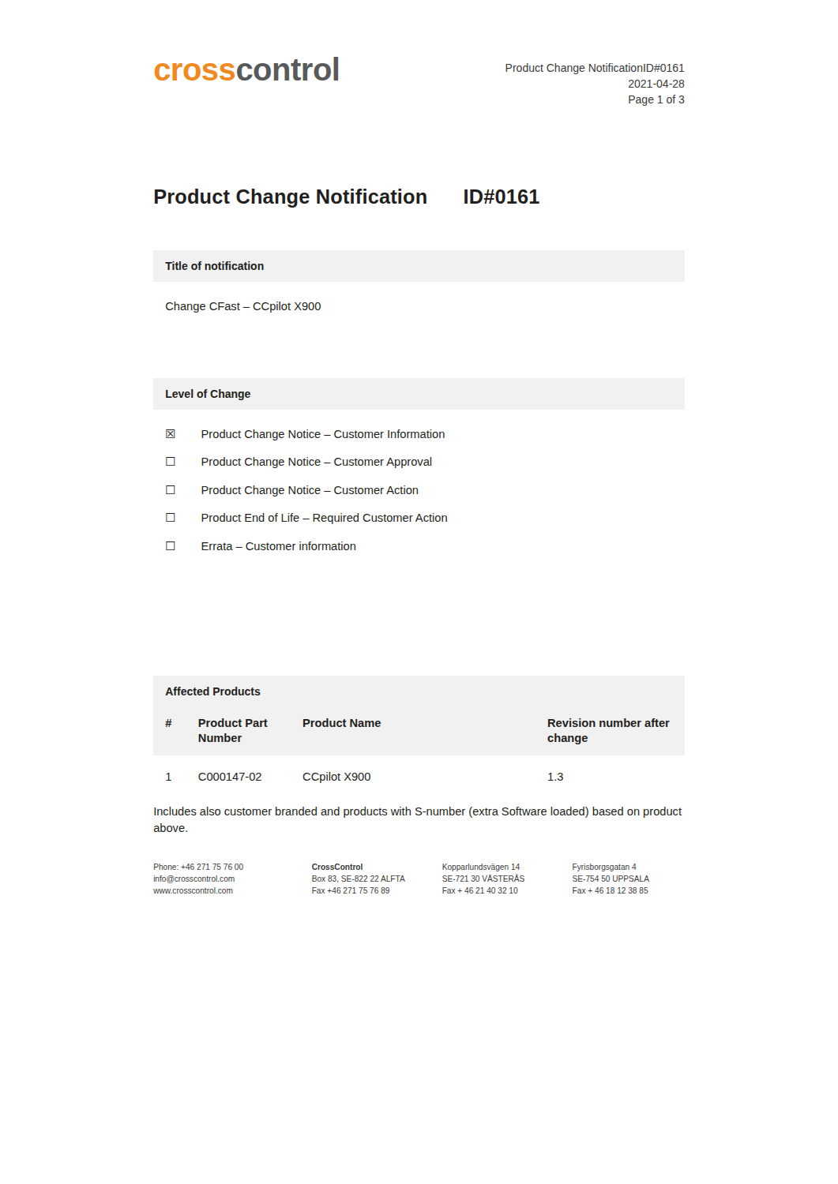cross control
Product Change NotificationID#0161
2021-04-28
Page 1 of 3
Product Change Notification ID#0161
Title of notification
Change CFast – CCpilot X900
Level of Change
☒Product Change Notice – Customer Information
☐Product Change Notice – Customer Approval
☐Product Change Notice – Customer Action
☐Product End of Life – Required Customer Action
☐Errata – Customer information
Affected Products
| # | Product Part Number | Product Name | Revision number after change |
| --- | --- | --- | --- |
| 1 | C000147-02 | CCpilot X900 | 1.3 |
Includes also customer branded and products with S-number (extra Software loaded) based on product above.
Phone: +46 271 75 76 00
info@crosscontrol.com
www.crosscontrol.com
CrossControl
Box 83, SE-822 22 ALFTA
Fax +46 271 75 76 89
Kopparlundsvägen 14
SE-721 30 VÄSTERÅS
Fax + 46 21 40 32 10
Fyrisborgsgatan 4
SE-754 50 UPPSALA
Fax + 46 18 12 38 85